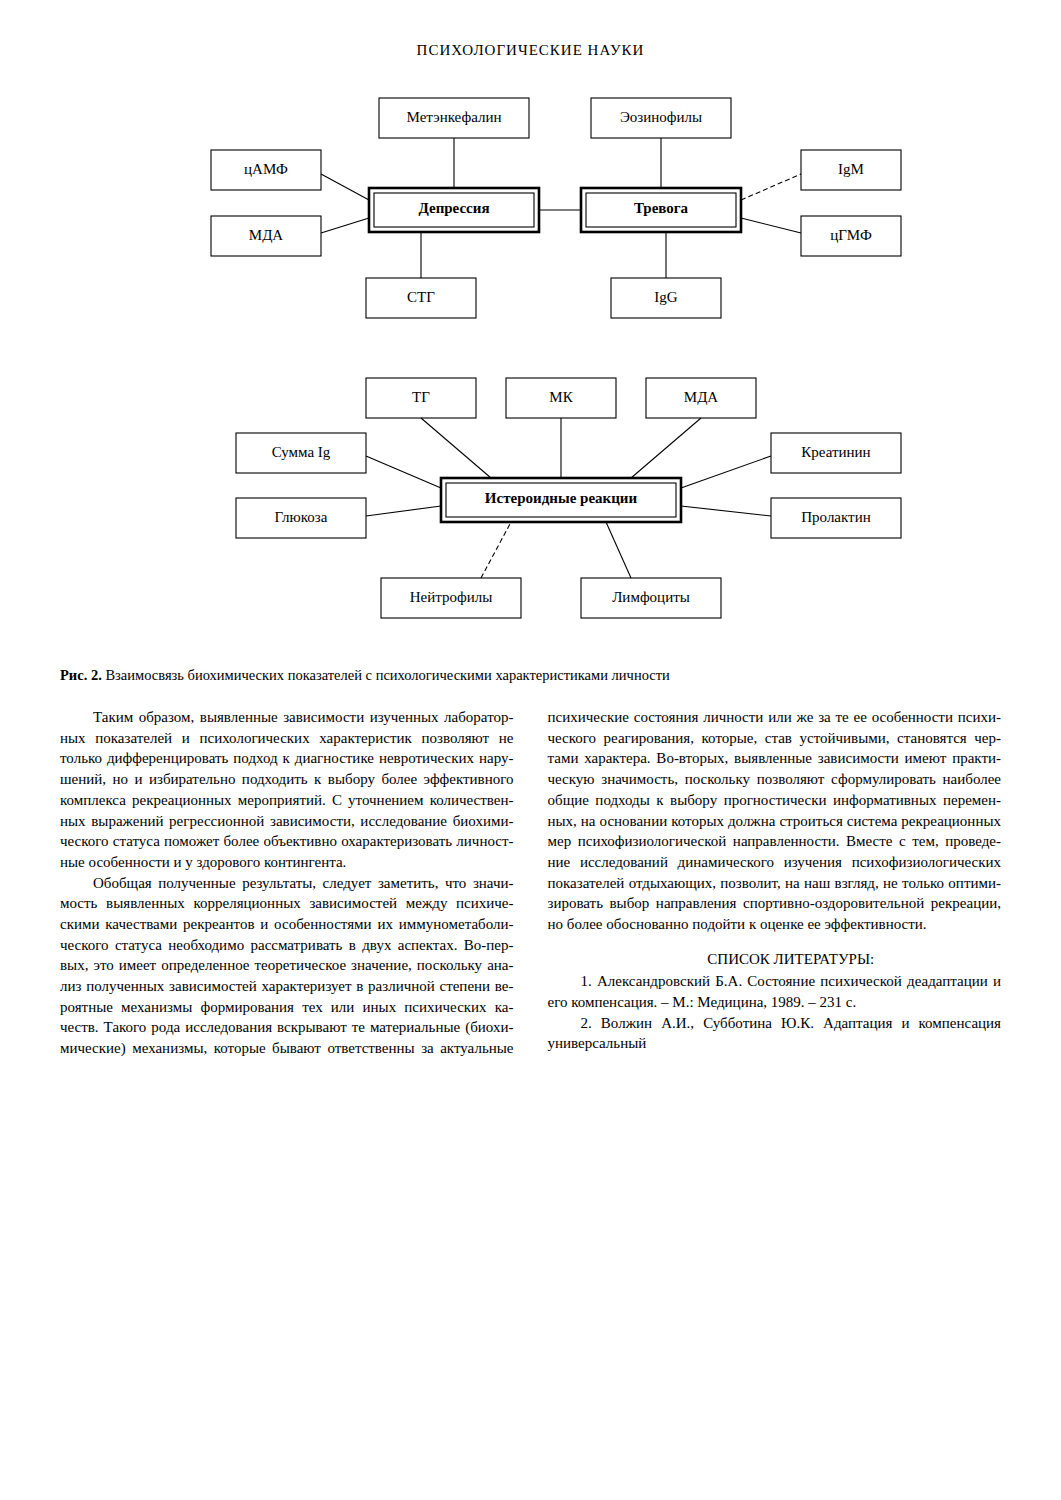ПСИХОЛОГИЧЕСКИЕ НАУКИ
Метэнкефалин Эозинофилы цАМФ IgM Депрессия Тревога МДА цГМФ СТГ IgG ТГ МК МДА Сумма Ig Креатинин Истероидные реакции Глюкоза Пролактин Нейтрофилы Лимфоциты
Рис. 2. Взаимосвязь биохимических показателей с психологическими характеристиками личности
Таким образом, выявленные зависимости изученных лабораторных показателей и психологических характеристик позволяют не только дифференцировать подход к диагностике невротических нарушений, но и избирательно подходить к выбору более эффективного комплекса рекреационных мероприятий. С уточнением количественных выражений регрессионной зависимости, исследование биохимического статуса поможет более объективно охарактеризовать личностные особенности и у здорового контингента.
Обобщая полученные результаты, следует заметить, что значимость выявленных корреляционных зависимостей между психическими качествами рекреантов и особенностями их иммунометаболического статуса необходимо рассматривать в двух аспектах. Во-первых, это имеет определенное теоретическое значение, поскольку анализ полученных зависимостей характеризует в различной степени вероятные механизмы формирования тех или иных психических качеств. Такого рода исследования вскрывают те материальные (биохимические) механизмы, которые бывают ответственны за актуальные психические состояния личности или же за те ее особенности психического реагирования, которые, став устойчивыми, становятся чертами характера. Во-вторых, выявленные зависимости имеют практическую значимость, поскольку позволяют сформулировать наиболее общие подходы к выбору прогностически информативных переменных, на основании которых должна строиться система рекреационных мер психофизиологической направленности. Вместе с тем, проведение исследований динамического изучения психофизиологических показателей отдыхающих, позволит, на наш взгляд, не только оптимизировать выбор направления спортивно-оздоровительной рекреации, но более обоснованно подойти к оценке ее эффективности.
СПИСОК ЛИТЕРАТУРЫ:
1. Александровский Б.А. Состояние психической деадаптации и его компенсация. – М.: Медицина, 1989. – 231 с.
2. Волжин А.И., Субботина Ю.К. Адаптация и компенсация универсальный